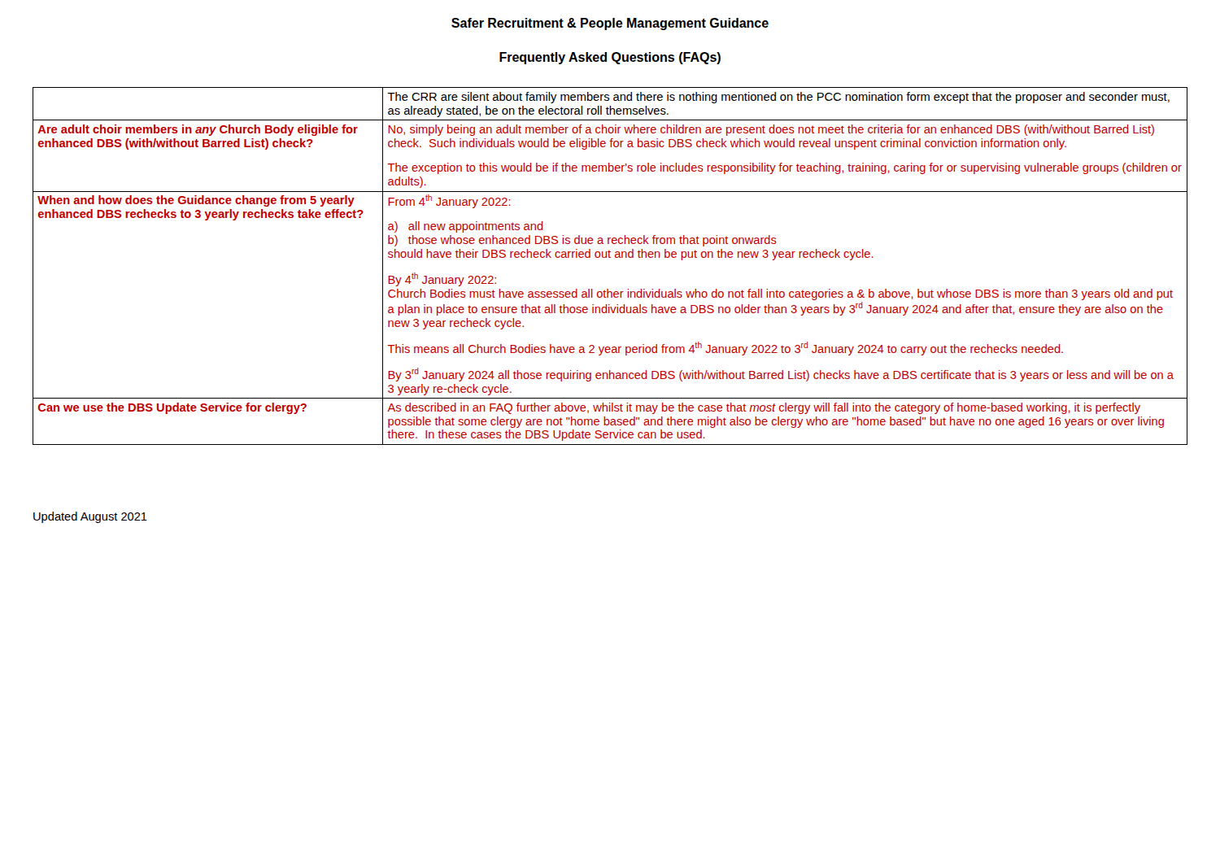Safer Recruitment & People Management Guidance
Frequently Asked Questions (FAQs)
| | The CRR are silent about family members and there is nothing mentioned on the PCC nomination form except that the proposer and seconder must, as already stated, be on the electoral roll themselves. |
| Are adult choir members in any Church Body eligible for enhanced DBS (with/without Barred List) check? | No, simply being an adult member of a choir where children are present does not meet the criteria for an enhanced DBS (with/without Barred List) check. Such individuals would be eligible for a basic DBS check which would reveal unspent criminal conviction information only. The exception to this would be if the member's role includes responsibility for teaching, training, caring for or supervising vulnerable groups (children or adults). |
| When and how does the Guidance change from 5 yearly enhanced DBS rechecks to 3 yearly rechecks take effect? | From 4 th January 2022: a) all new appointments and b) those whose enhanced DBS is due a recheck from that point onwards should have their DBS recheck carried out and then be put on the new 3 year recheck cycle. By 4 th January 2022: Church Bodies must have assessed all other individuals who do not fall into categories a & b above, but whose DBS is more than 3 years old and put a plan in place to ensure that all those individuals have a DBS no older than 3 years by 3 rd January 2024 and after that, ensure they are also on the new 3 year recheck cycle. This means all Church Bodies have a 2 year period from 4 th January 2022 to 3 rd January 2024 to carry out the rechecks needed. By 3 rd January 2024 all those requiring enhanced DBS (with/without Barred List) checks have a DBS certificate that is 3 years or less and will be on a 3 yearly re-check cycle. |
| Can we use the DBS Update Service for clergy? | As described in an FAQ further above, whilst it may be the case that most clergy will fall into the category of home-based working, it is perfectly possible that some clergy are not "home based" and there might also be clergy who are "home based" but have no one aged 16 years or over living there. In these cases the DBS Update Service can be used. |
Updated August 2021